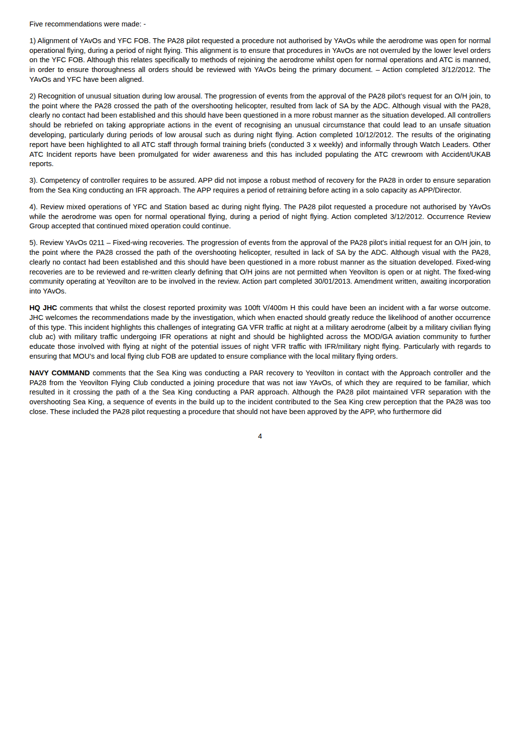Five recommendations were made: -
1) Alignment of YAvOs and YFC FOB. The PA28 pilot requested a procedure not authorised by YAvOs while the aerodrome was open for normal operational flying, during a period of night flying. This alignment is to ensure that procedures in YAvOs are not overruled by the lower level orders on the YFC FOB. Although this relates specifically to methods of rejoining the aerodrome whilst open for normal operations and ATC is manned, in order to ensure thoroughness all orders should be reviewed with YAvOs being the primary document. – Action completed 3/12/2012. The YAvOs and YFC have been aligned.
2) Recognition of unusual situation during low arousal. The progression of events from the approval of the PA28 pilot’s request for an O/H join, to the point where the PA28 crossed the path of the overshooting helicopter, resulted from lack of SA by the ADC. Although visual with the PA28, clearly no contact had been established and this should have been questioned in a more robust manner as the situation developed. All controllers should be rebriefed on taking appropriate actions in the event of recognising an unusual circumstance that could lead to an unsafe situation developing, particularly during periods of low arousal such as during night flying. Action completed 10/12/2012. The results of the originating report have been highlighted to all ATC staff through formal training briefs (conducted 3 x weekly) and informally through Watch Leaders. Other ATC Incident reports have been promulgated for wider awareness and this has included populating the ATC crewroom with Accident/UKAB reports.
3). Competency of controller requires to be assured. APP did not impose a robust method of recovery for the PA28 in order to ensure separation from the Sea King conducting an IFR approach. The APP requires a period of retraining before acting in a solo capacity as APP/Director.
4). Review mixed operations of YFC and Station based ac during night flying. The PA28 pilot requested a procedure not authorised by YAvOs while the aerodrome was open for normal operational flying, during a period of night flying. Action completed 3/12/2012. Occurrence Review Group accepted that continued mixed operation could continue.
5). Review YAvOs 0211 – Fixed-wing recoveries. The progression of events from the approval of the PA28 pilot’s initial request for an O/H join, to the point where the PA28 crossed the path of the overshooting helicopter, resulted in lack of SA by the ADC. Although visual with the PA28, clearly no contact had been established and this should have been questioned in a more robust manner as the situation developed. Fixed-wing recoveries are to be reviewed and re-written clearly defining that O/H joins are not permitted when Yeovilton is open or at night. The fixed-wing community operating at Yeovilton are to be involved in the review. Action part completed 30/01/2013. Amendment written, awaiting incorporation into YAvOs.
HQ JHC comments that whilst the closest reported proximity was 100ft V/400m H this could have been an incident with a far worse outcome. JHC welcomes the recommendations made by the investigation, which when enacted should greatly reduce the likelihood of another occurrence of this type. This incident highlights this challenges of integrating GA VFR traffic at night at a military aerodrome (albeit by a military civilian flying club ac) with military traffic undergoing IFR operations at night and should be highlighted across the MOD/GA aviation community to further educate those involved with flying at night of the potential issues of night VFR traffic with IFR/military night flying. Particularly with regards to ensuring that MOU’s and local flying club FOB are updated to ensure compliance with the local military flying orders.
NAVY COMMAND comments that the Sea King was conducting a PAR recovery to Yeovilton in contact with the Approach controller and the PA28 from the Yeovilton Flying Club conducted a joining procedure that was not iaw YAvOs, of which they are required to be familiar, which resulted in it crossing the path of a the Sea King conducting a PAR approach. Although the PA28 pilot maintained VFR separation with the overshooting Sea King, a sequence of events in the build up to the incident contributed to the Sea King crew perception that the PA28 was too close. These included the PA28 pilot requesting a procedure that should not have been approved by the APP, who furthermore did
4